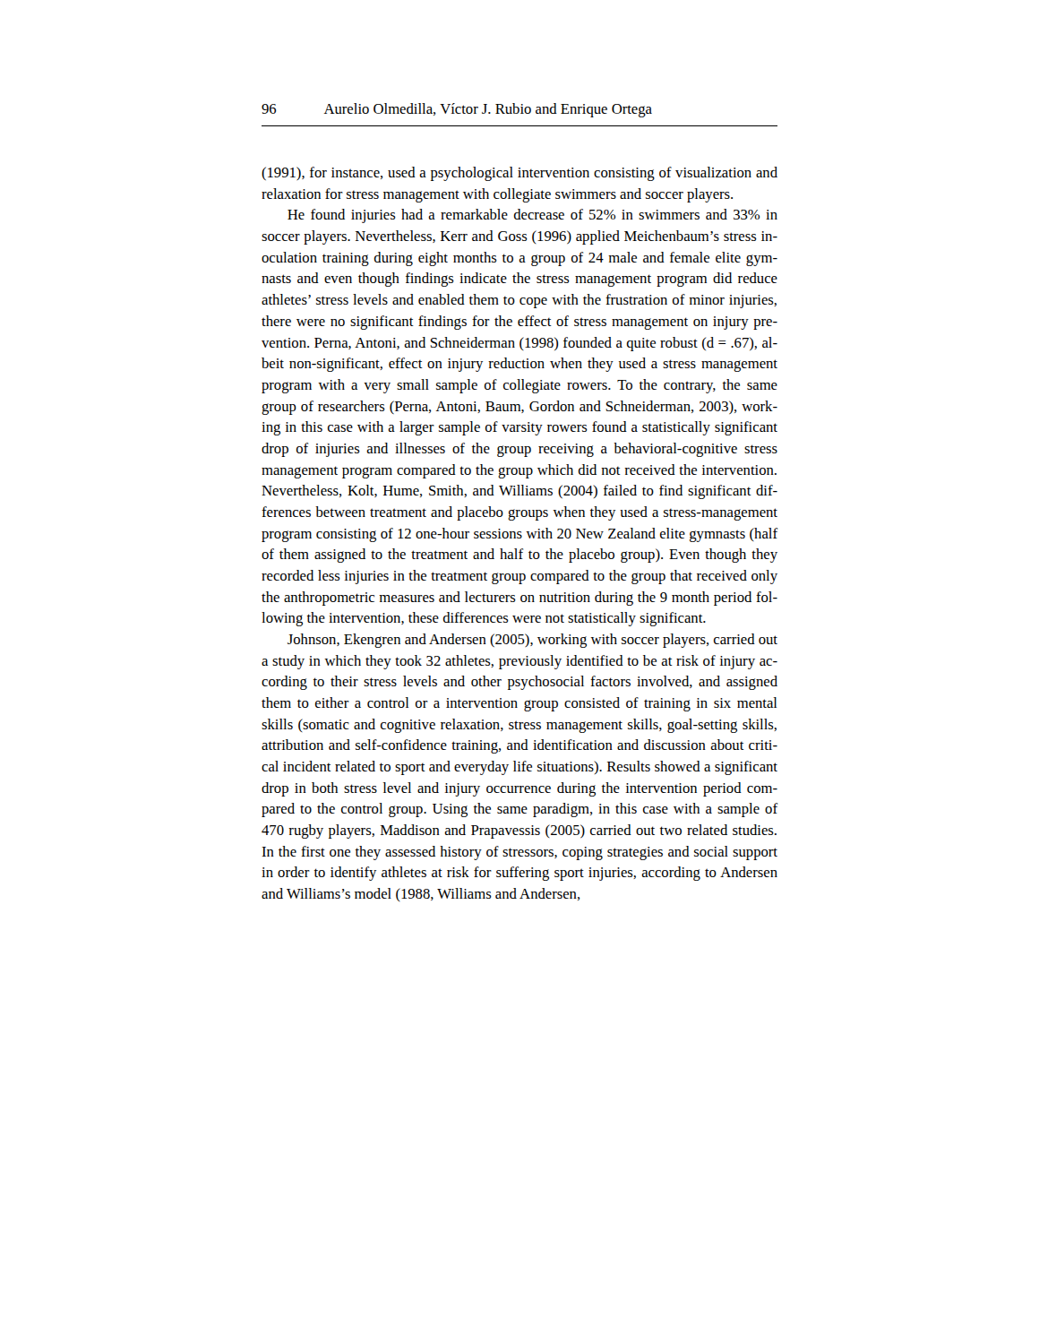96 Aurelio Olmedilla, Víctor J. Rubio and Enrique Ortega
(1991), for instance, used a psychological intervention consisting of visualization and relaxation for stress management with collegiate swimmers and soccer players.
He found injuries had a remarkable decrease of 52% in swimmers and 33% in soccer players. Nevertheless, Kerr and Goss (1996) applied Meichenbaum’s stress inoculation training during eight months to a group of 24 male and female elite gymnasts and even though findings indicate the stress management program did reduce athletes’ stress levels and enabled them to cope with the frustration of minor injuries, there were no significant findings for the effect of stress management on injury prevention. Perna, Antoni, and Schneiderman (1998) founded a quite robust (d = .67), albeit non-significant, effect on injury reduction when they used a stress management program with a very small sample of collegiate rowers. To the contrary, the same group of researchers (Perna, Antoni, Baum, Gordon and Schneiderman, 2003), working in this case with a larger sample of varsity rowers found a statistically significant drop of injuries and illnesses of the group receiving a behavioral-cognitive stress management program compared to the group which did not received the intervention. Nevertheless, Kolt, Hume, Smith, and Williams (2004) failed to find significant differences between treatment and placebo groups when they used a stress-management program consisting of 12 one-hour sessions with 20 New Zealand elite gymnasts (half of them assigned to the treatment and half to the placebo group). Even though they recorded less injuries in the treatment group compared to the group that received only the anthropometric measures and lecturers on nutrition during the 9 month period following the intervention, these differences were not statistically significant.
Johnson, Ekengren and Andersen (2005), working with soccer players, carried out a study in which they took 32 athletes, previously identified to be at risk of injury according to their stress levels and other psychosocial factors involved, and assigned them to either a control or a intervention group consisted of training in six mental skills (somatic and cognitive relaxation, stress management skills, goal-setting skills, attribution and self-confidence training, and identification and discussion about critical incident related to sport and everyday life situations). Results showed a significant drop in both stress level and injury occurrence during the intervention period compared to the control group. Using the same paradigm, in this case with a sample of 470 rugby players, Maddison and Prapavessis (2005) carried out two related studies. In the first one they assessed history of stressors, coping strategies and social support in order to identify athletes at risk for suffering sport injuries, according to Andersen and Williams’s model (1988, Williams and Andersen,